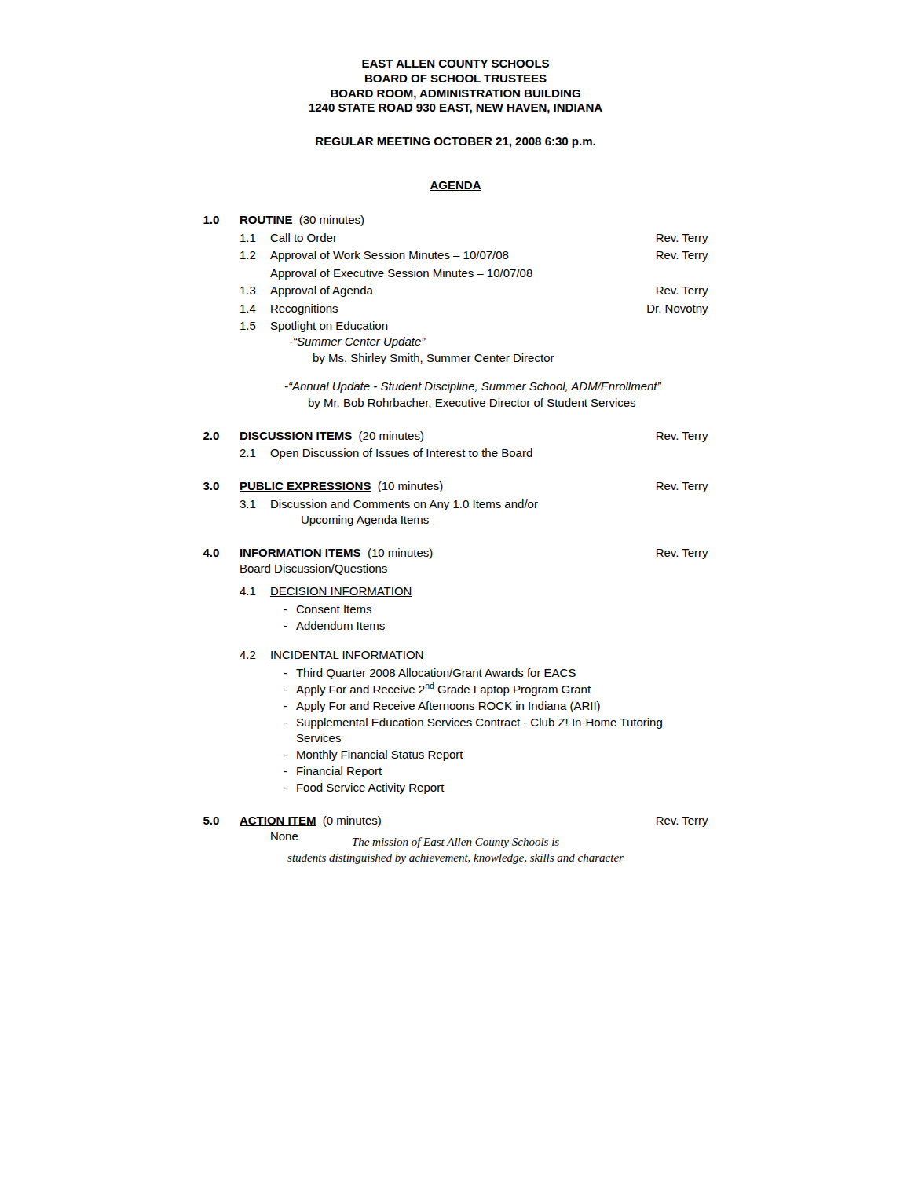EAST ALLEN COUNTY SCHOOLS BOARD OF SCHOOL TRUSTEES BOARD ROOM, ADMINISTRATION BUILDING 1240 STATE ROAD 930 EAST, NEW HAVEN, INDIANA
REGULAR MEETING OCTOBER 21, 2008 6:30 p.m.
AGENDA
1.0
ROUTINE (30 minutes)
1.1
Call to Order
Rev. Terry
1.2
Approval of Work Session Minutes – 10/07/08
Rev. Terry
Approval of Executive Session Minutes – 10/07/08
1.3
Approval of Agenda
Rev. Terry
1.4
Recognitions
Dr. Novotny
1.5
Spotlight on Education
-“Summer Center Update”
by Ms. Shirley Smith, Summer Center Director
-“Annual Update - Student Discipline, Summer School, ADM/Enrollment”
by Mr. Bob Rohrbacher, Executive Director of Student Services
2.0
DISCUSSION ITEMS (20 minutes)
Rev. Terry
2.1
Open Discussion of Issues of Interest to the Board
3.0
PUBLIC EXPRESSIONS (10 minutes)
Rev. Terry
3.1
Discussion and Comments on Any 1.0 Items and/or
Upcoming Agenda Items
4.0
INFORMATION ITEMS (10 minutes)
Rev. Terry
Board Discussion/Questions
4.1
DECISION INFORMATION
Consent Items
Addendum Items
4.2
INCIDENTAL INFORMATION
Third Quarter 2008 Allocation/Grant Awards for EACS
Apply For and Receive 2nd Grade Laptop Program Grant
Apply For and Receive Afternoons ROCK in Indiana (ARII)
Supplemental Education Services Contract - Club Z! In-Home Tutoring Services
Monthly Financial Status Report
Financial Report
Food Service Activity Report
5.0
ACTION ITEM (0 minutes)
Rev. Terry
None
The mission of East Allen County Schools is
students distinguished by achievement, knowledge, skills and character